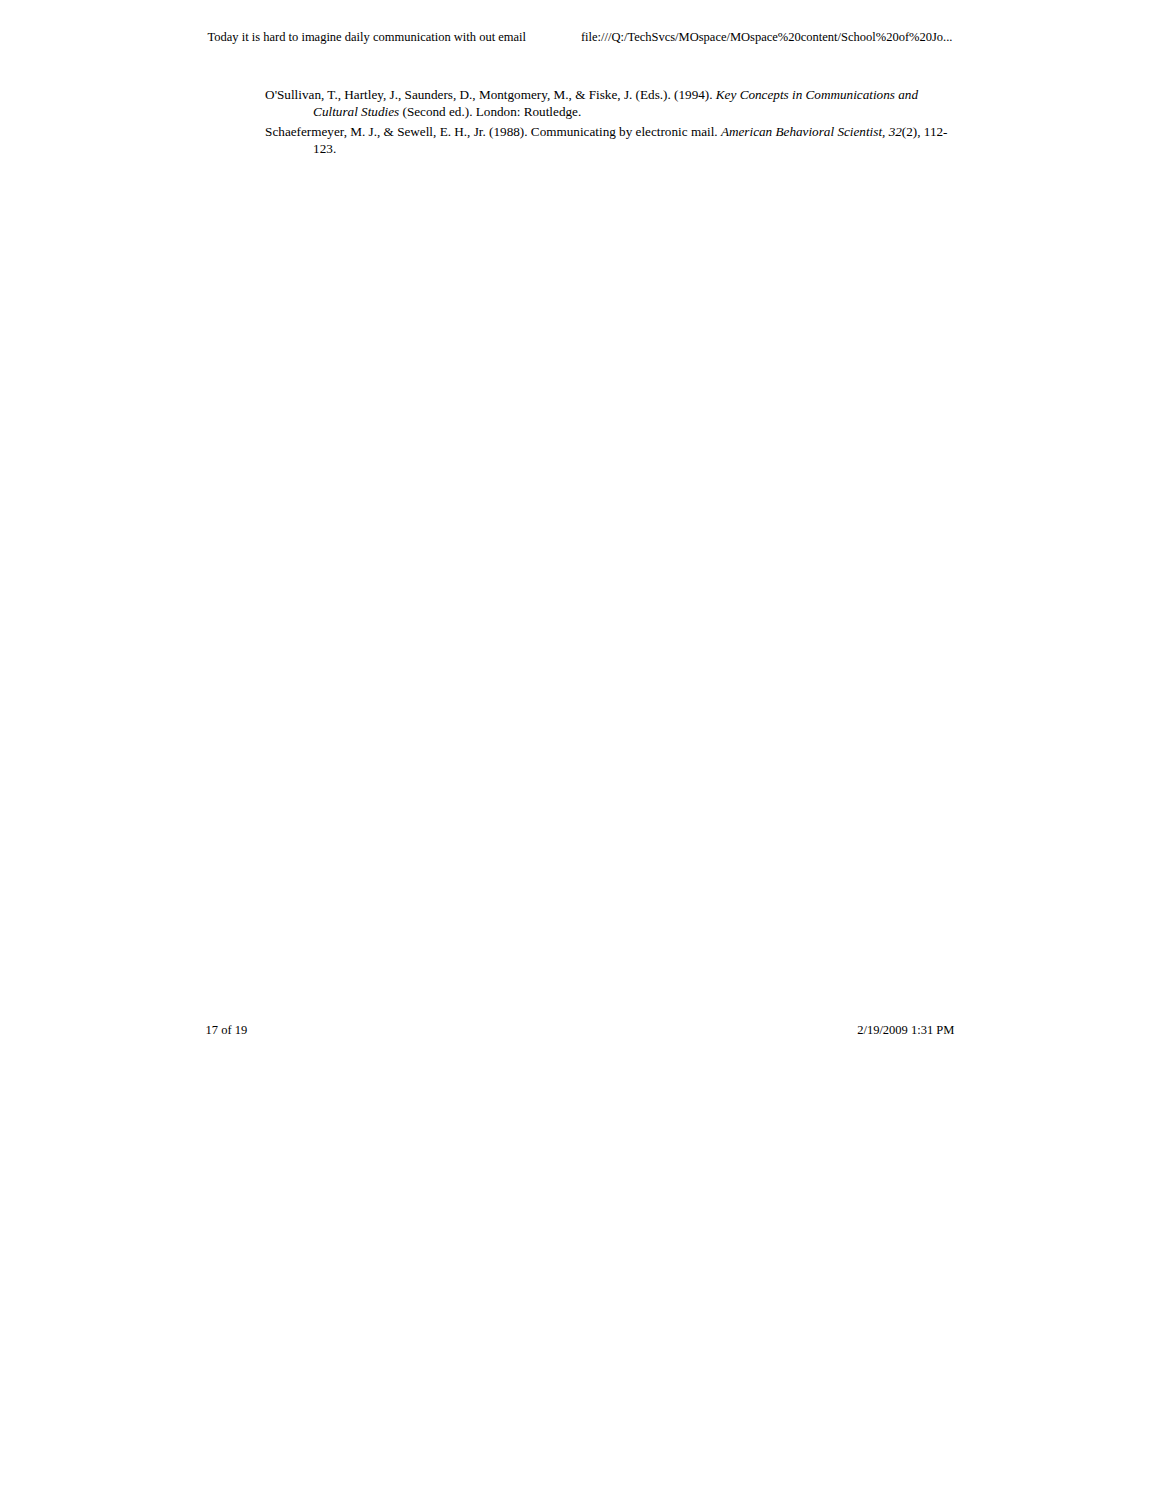Today it is hard to imagine daily communication with out email file:///Q:/TechSvcs/MOspace/MOspace%20content/School%20of%20Jo...
O'Sullivan, T., Hartley, J., Saunders, D., Montgomery, M., & Fiske, J. (Eds.). (1994). Key Concepts in Communications and Cultural Studies (Second ed.). London: Routledge.
Schaefermeyer, M. J., & Sewell, E. H., Jr. (1988). Communicating by electronic mail. American Behavioral Scientist, 32(2), 112-123.
17 of 19 2/19/2009 1:31 PM